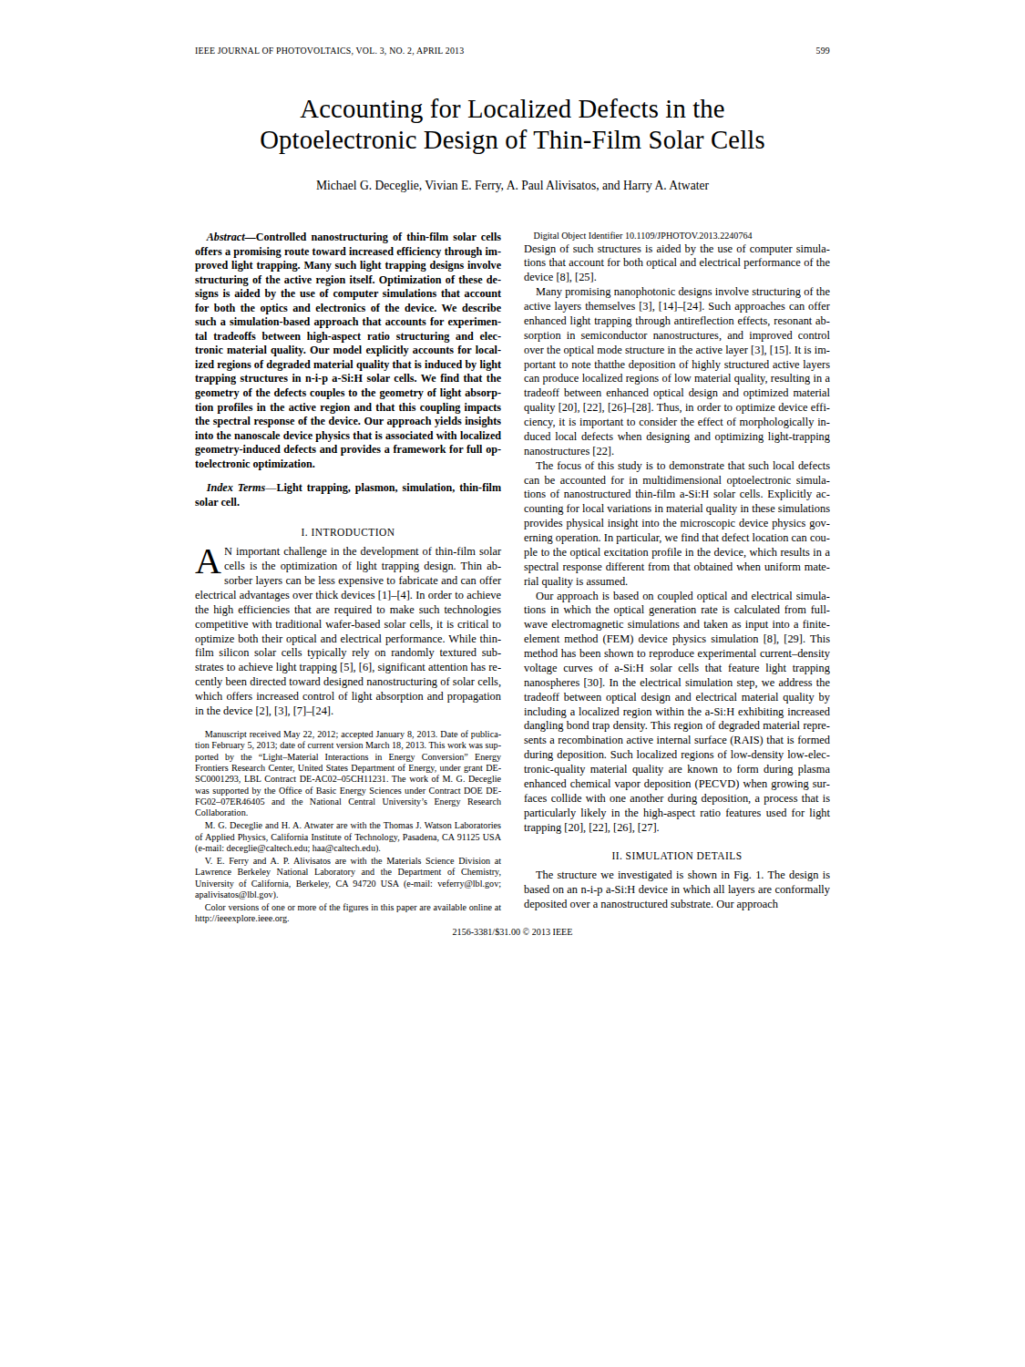IEEE JOURNAL OF PHOTOVOLTAICS, VOL. 3, NO. 2, APRIL 2013 599
Accounting for Localized Defects in the
Optoelectronic Design of Thin-Film Solar Cells
Michael G. Deceglie, Vivian E. Ferry, A. Paul Alivisatos, and Harry A. Atwater
Abstract—Controlled nanostructuring of thin-film solar cells offers a promising route toward increased efficiency through improved light trapping. Many such light trapping designs involve structuring of the active region itself. Optimization of these designs is aided by the use of computer simulations that account for both the optics and electronics of the device. We describe such a simulation-based approach that accounts for experimental tradeoffs between high-aspect ratio structuring and electronic material quality. Our model explicitly accounts for localized regions of degraded material quality that is induced by light trapping structures in n-i-p a-Si:H solar cells. We find that the geometry of the defects couples to the geometry of light absorption profiles in the active region and that this coupling impacts the spectral response of the device. Our approach yields insights into the nanoscale device physics that is associated with localized geometry-induced defects and provides a framework for full optoelectronic optimization.
Index Terms—Light trapping, plasmon, simulation, thin-film solar cell.
I. Introduction
AN important challenge in the development of thin-film solar cells is the optimization of light trapping design. Thin absorber layers can be less expensive to fabricate and can offer electrical advantages over thick devices [1]–[4]. In order to achieve the high efficiencies that are required to make such technologies competitive with traditional wafer-based solar cells, it is critical to optimize both their optical and electrical performance. While thin-film silicon solar cells typically rely on randomly textured substrates to achieve light trapping [5], [6], significant attention has recently been directed toward designed nanostructuring of solar cells, which offers increased control of light absorption and propagation in the device [2], [3], [7]–[24].
Manuscript received May 22, 2012; accepted January 8, 2013. Date of publication February 5, 2013; date of current version March 18, 2013. This work was supported by the “Light–Material Interactions in Energy Conversion” Energy Frontiers Research Center, United States Department of Energy, under grant DE-SC0001293, LBL Contract DE-AC02–05CH11231. The work of M. G. Deceglie was supported by the Office of Basic Energy Sciences under Contract DOE DE-FG02–07ER46405 and the National Central University’s Energy Research Collaboration.
M. G. Deceglie and H. A. Atwater are with the Thomas J. Watson Laboratories of Applied Physics, California Institute of Technology, Pasadena, CA 91125 USA (e-mail: deceglie@caltech.edu; haa@caltech.edu).
V. E. Ferry and A. P. Alivisatos are with the Materials Science Division at Lawrence Berkeley National Laboratory and the Department of Chemistry, University of California, Berkeley, CA 94720 USA (e-mail: veferry@lbl.gov; apalivisatos@lbl.gov).
Color versions of one or more of the figures in this paper are available online at http://ieeexplore.ieee.org.
Digital Object Identifier 10.1109/JPHOTOV.2013.2240764
Design of such structures is aided by the use of computer simulations that account for both optical and electrical performance of the device [8], [25].
Many promising nanophotonic designs involve structuring of the active layers themselves [3], [14]–[24]. Such approaches can offer enhanced light trapping through antireflection effects, resonant absorption in semiconductor nanostructures, and improved control over the optical mode structure in the active layer [3], [15]. It is important to note thatthe deposition of highly structured active layers can produce localized regions of low material quality, resulting in a tradeoff between enhanced optical design and optimized material quality [20], [22], [26]–[28]. Thus, in order to optimize device efficiency, it is important to consider the effect of morphologically induced local defects when designing and optimizing light-trapping nanostructures [22].
The focus of this study is to demonstrate that such local defects can be accounted for in multidimensional optoelectronic simulations of nanostructured thin-film a-Si:H solar cells. Explicitly accounting for local variations in material quality in these simulations provides physical insight into the microscopic device physics governing operation. In particular, we find that defect location can couple to the optical excitation profile in the device, which results in a spectral response different from that obtained when uniform material quality is assumed.
Our approach is based on coupled optical and electrical simulations in which the optical generation rate is calculated from full-wave electromagnetic simulations and taken as input into a finite-element method (FEM) device physics simulation [8], [29]. This method has been shown to reproduce experimental current–density voltage curves of a-Si:H solar cells that feature light trapping nanospheres [30]. In the electrical simulation step, we address the tradeoff between optical design and electrical material quality by including a localized region within the a-Si:H exhibiting increased dangling bond trap density. This region of degraded material represents a recombination active internal surface (RAIS) that is formed during deposition. Such localized regions of low-density low-electronic-quality material quality are known to form during plasma enhanced chemical vapor deposition (PECVD) when growing surfaces collide with one another during deposition, a process that is particularly likely in the high-aspect ratio features used for light trapping [20], [22], [26], [27].
II. Simulation Details
The structure we investigated is shown in Fig. 1. The design is based on an n-i-p a-Si:H device in which all layers are conformally deposited over a nanostructured substrate. Our approach
2156-3381/$31.00 © 2013 IEEE